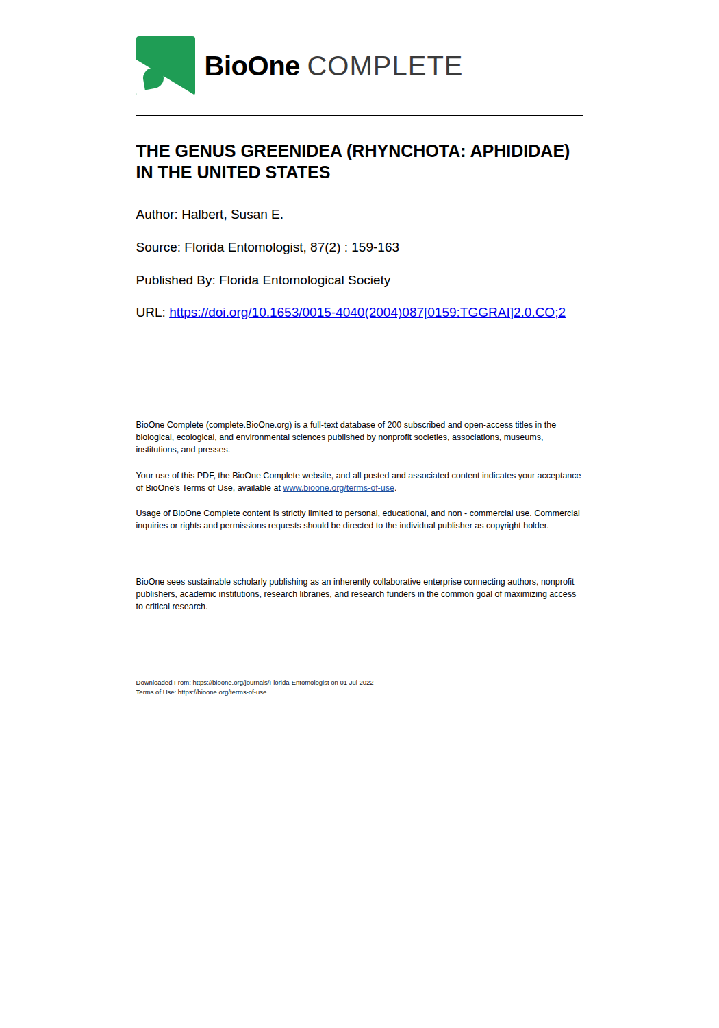Bio One COMPLETE
The Genus Greenidea (Rhynchota: Aphididae) in the United States
Author: Halbert, Susan E.
Source: Florida Entomologist, 87(2) : 159-163
Published By: Florida Entomological Society
URL: https://doi.org/10.1653/0015-4040(2004)087[0159:TGGRAI]2.0.CO;2
BioOne Complete (complete.BioOne.org) is a full-text database of 200 subscribed and open-access titles in the biological, ecological, and environmental sciences published by nonprofit societies, associations, museums, institutions, and presses.
Your use of this PDF, the BioOne Complete website, and all posted and associated content indicates your acceptance of BioOne's Terms of Use, available at www.bioone.org/terms-of-use.
Usage of BioOne Complete content is strictly limited to personal, educational, and non - commercial use. Commercial inquiries or rights and permissions requests should be directed to the individual publisher as copyright holder.
BioOne sees sustainable scholarly publishing as an inherently collaborative enterprise connecting authors, nonprofit publishers, academic institutions, research libraries, and research funders in the common goal of maximizing access to critical research.
Downloaded From: https://bioone.org/journals/Florida-Entomologist on 01 Jul 2022
Terms of Use: https://bioone.org/terms-of-use